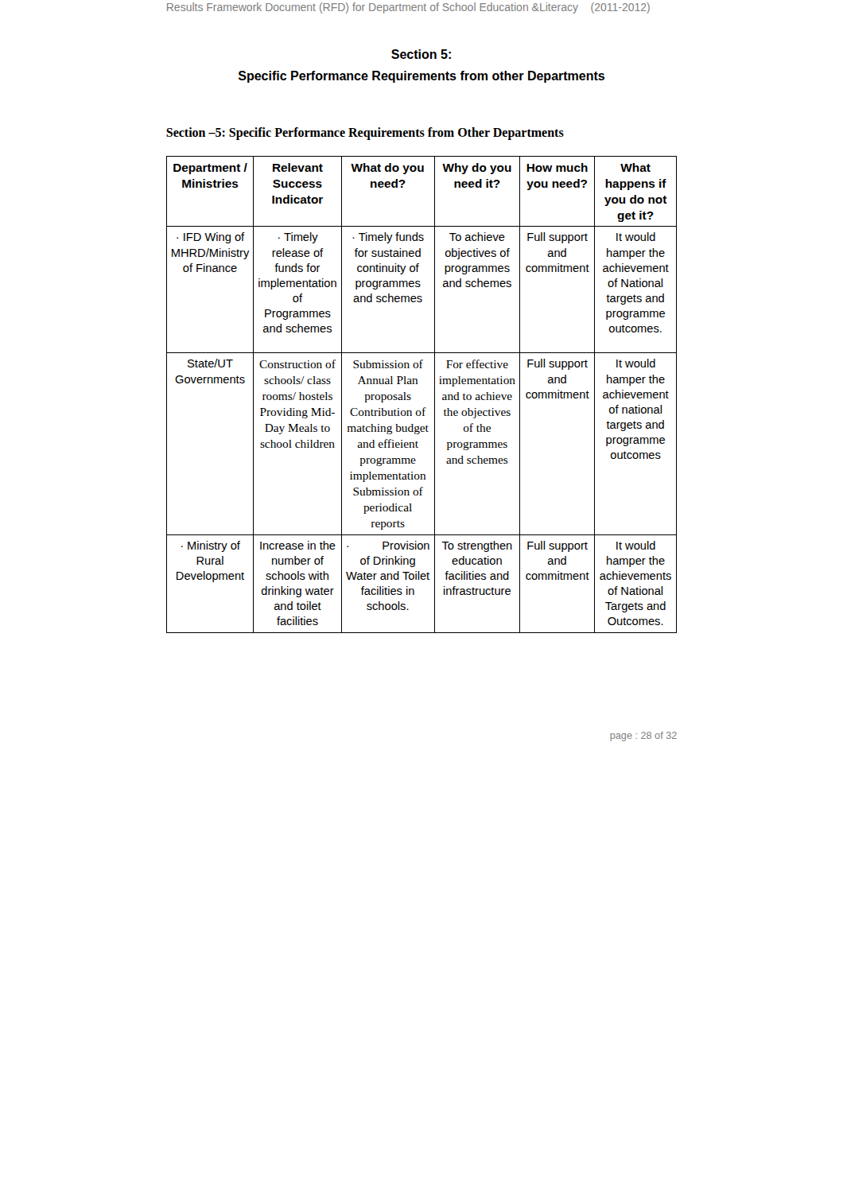Results Framework Document (RFD) for Department of School Education &Literacy (2011-2012)
Section 5:
Specific Performance Requirements from other Departments
Section –5: Specific Performance Requirements from Other Departments
| Department / Ministries | Relevant Success Indicator | What do you need? | Why do you need it? | How much you need? | What happens if you do not get it? |
| --- | --- | --- | --- | --- | --- |
| · IFD Wing of MHRD/Ministry of Finance | · Timely release of funds for implementation of Programmes and schemes | · Timely funds for sustained continuity of programmes and schemes | To achieve objectives of programmes and schemes | Full support and commitment | It would hamper the achievement of National targets and programme outcomes. |
| State/UT Governments | Construction of schools/ class rooms/ hostels Providing Mid-Day Meals to school children | Submission of Annual Plan proposals Contribution of matching budget and effieient programme implementation Submission of periodical reports | For effective implementation and to achieve the objectives of the programmes and schemes | Full support and commitment | It would hamper the achievement of national targets and programme outcomes |
| · Ministry of Rural Development | Increase in the number of schools with drinking water and toilet facilities | · Provision of Drinking Water and Toilet facilities in schools. | To strengthen education facilities and infrastructure | Full support and commitment | It would hamper the achievements of National Targets and Outcomes. |
page : 28 of 32